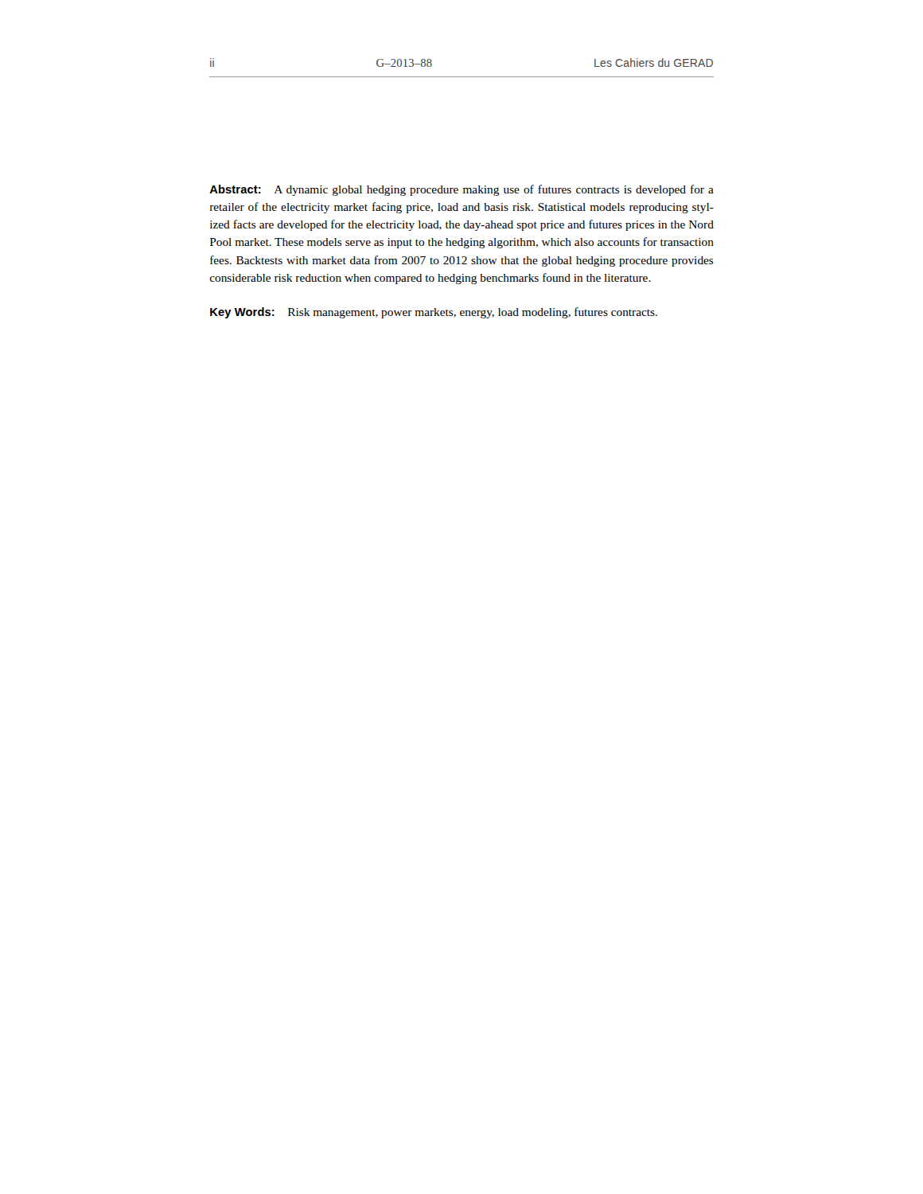ii
G–2013–88
Les Cahiers du GERAD
Abstract: A dynamic global hedging procedure making use of futures contracts is developed for a retailer of the electricity market facing price, load and basis risk. Statistical models reproducing stylized facts are developed for the electricity load, the day-ahead spot price and futures prices in the Nord Pool market. These models serve as input to the hedging algorithm, which also accounts for transaction fees. Backtests with market data from 2007 to 2012 show that the global hedging procedure provides considerable risk reduction when compared to hedging benchmarks found in the literature.
Key Words: Risk management, power markets, energy, load modeling, futures contracts.